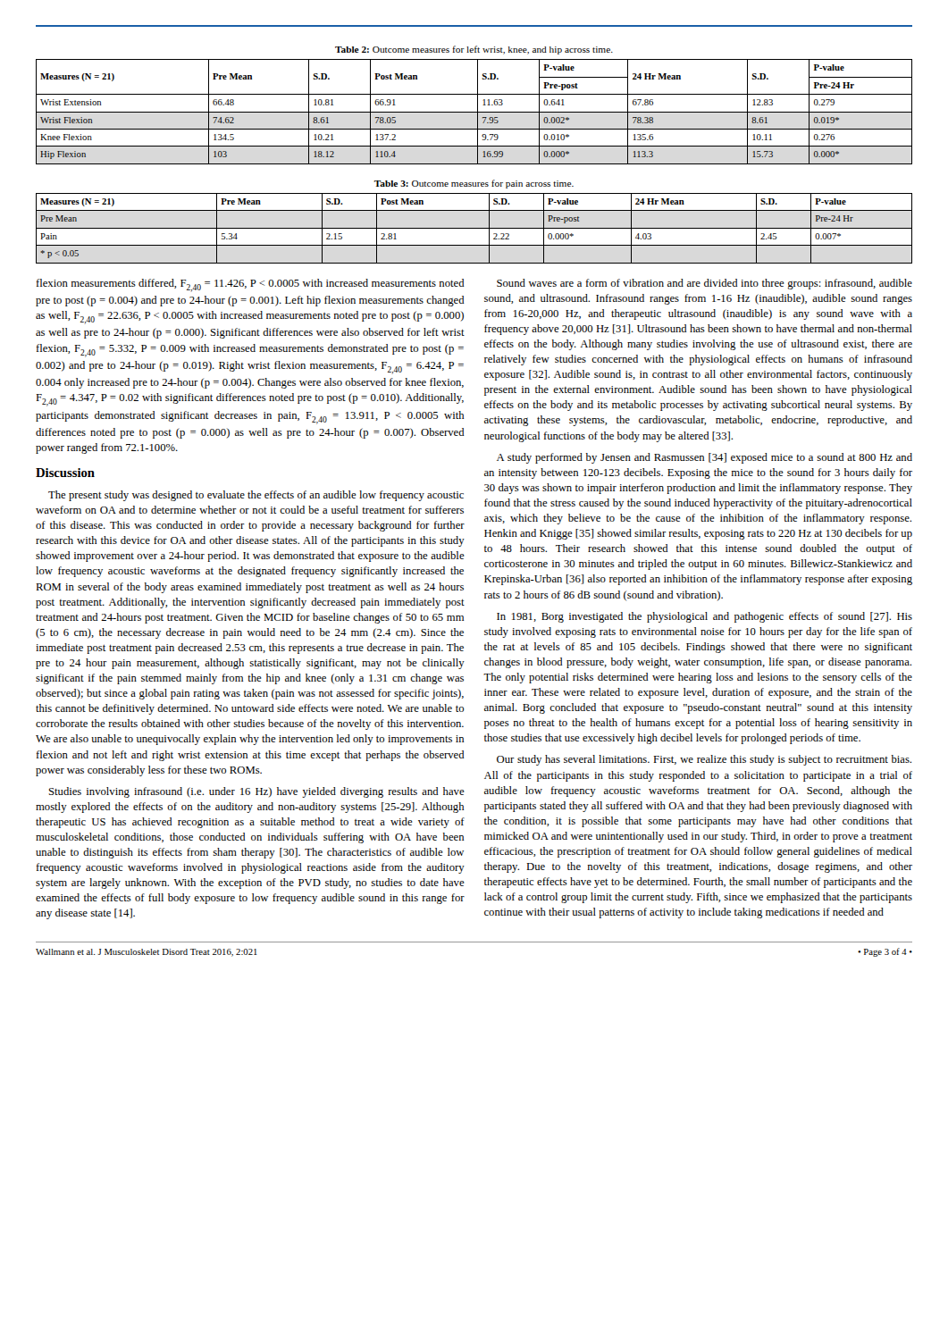Table 2: Outcome measures for left wrist, knee, and hip across time.
| Measures (N = 21) | Pre Mean | S.D. | Post Mean | S.D. | P-value | 24 Hr Mean | S.D. | P-value |
| --- | --- | --- | --- | --- | --- | --- | --- | --- |
| Pre-post | Pre-24 Hr |
| Wrist Extension | 66.48 | 10.81 | 66.91 | 11.63 | 0.641 | 67.86 | 12.83 | 0.279 |
| Wrist Flexion | 74.62 | 8.61 | 78.05 | 7.95 | 0.002* | 78.38 | 8.61 | 0.019* |
| Knee Flexion | 134.5 | 10.21 | 137.2 | 9.79 | 0.010* | 135.6 | 10.11 | 0.276 |
| Hip Flexion | 103 | 18.12 | 110.4 | 16.99 | 0.000* | 113.3 | 15.73 | 0.000* |
Table 3: Outcome measures for pain across time.
| Measures (N = 21) | Pre Mean | S.D. | Post Mean | S.D. | P-value | 24 Hr Mean | S.D. | P-value |
| --- | --- | --- | --- | --- | --- | --- | --- | --- |
| Pre Mean | | | | | Pre-post | | | Pre-24 Hr |
| Pain | 5.34 | 2.15 | 2.81 | 2.22 | 0.000* | 4.03 | 2.45 | 0.007* |
| * p < 0.05 | | | | | | | | |
flexion measurements differed, F2,40 = 11.426, P < 0.0005 with increased measurements noted pre to post (p = 0.004) and pre to 24-hour (p = 0.001). Left hip flexion measurements changed as well, F2,40 = 22.636, P < 0.0005 with increased measurements noted pre to post (p = 0.000) as well as pre to 24-hour (p = 0.000). Significant differences were also observed for left wrist flexion, F2,40 = 5.332, P = 0.009 with increased measurements demonstrated pre to post (p = 0.002) and pre to 24-hour (p = 0.019). Right wrist flexion measurements, F2,40 = 6.424, P = 0.004 only increased pre to 24-hour (p = 0.004). Changes were also observed for knee flexion, F2,40 = 4.347, P = 0.02 with significant differences noted pre to post (p = 0.010). Additionally, participants demonstrated significant decreases in pain, F2,40 = 13.911, P < 0.0005 with differences noted pre to post (p = 0.000) as well as pre to 24-hour (p = 0.007). Observed power ranged from 72.1-100%.
Discussion
The present study was designed to evaluate the effects of an audible low frequency acoustic waveform on OA and to determine whether or not it could be a useful treatment for sufferers of this disease. This was conducted in order to provide a necessary background for further research with this device for OA and other disease states. All of the participants in this study showed improvement over a 24-hour period. It was demonstrated that exposure to the audible low frequency acoustic waveforms at the designated frequency significantly increased the ROM in several of the body areas examined immediately post treatment as well as 24 hours post treatment. Additionally, the intervention significantly decreased pain immediately post treatment and 24-hours post treatment. Given the MCID for baseline changes of 50 to 65 mm (5 to 6 cm), the necessary decrease in pain would need to be 24 mm (2.4 cm). Since the immediate post treatment pain decreased 2.53 cm, this represents a true decrease in pain. The pre to 24 hour pain measurement, although statistically significant, may not be clinically significant if the pain stemmed mainly from the hip and knee (only a 1.31 cm change was observed); but since a global pain rating was taken (pain was not assessed for specific joints), this cannot be definitively determined. No untoward side effects were noted. We are unable to corroborate the results obtained with other studies because of the novelty of this intervention. We are also unable to unequivocally explain why the intervention led only to improvements in flexion and not left and right wrist extension at this time except that perhaps the observed power was considerably less for these two ROMs.
Studies involving infrasound (i.e. under 16 Hz) have yielded diverging results and have mostly explored the effects of on the auditory and non-auditory systems [25-29]. Although therapeutic US has achieved recognition as a suitable method to treat a wide variety of musculoskeletal conditions, those conducted on individuals suffering with OA have been unable to distinguish its effects from sham therapy [30]. The characteristics of audible low frequency acoustic waveforms involved in physiological reactions aside from the auditory system are largely unknown. With the exception of the PVD study, no studies to date have examined the effects of full body exposure to low frequency audible sound in this range for any disease state [14].
Sound waves are a form of vibration and are divided into three groups: infrasound, audible sound, and ultrasound. Infrasound ranges from 1-16 Hz (inaudible), audible sound ranges from 16-20,000 Hz, and therapeutic ultrasound (inaudible) is any sound wave with a frequency above 20,000 Hz [31]. Ultrasound has been shown to have thermal and non-thermal effects on the body. Although many studies involving the use of ultrasound exist, there are relatively few studies concerned with the physiological effects on humans of infrasound exposure [32]. Audible sound is, in contrast to all other environmental factors, continuously present in the external environment. Audible sound has been shown to have physiological effects on the body and its metabolic processes by activating subcortical neural systems. By activating these systems, the cardiovascular, metabolic, endocrine, reproductive, and neurological functions of the body may be altered [33].
A study performed by Jensen and Rasmussen [34] exposed mice to a sound at 800 Hz and an intensity between 120-123 decibels. Exposing the mice to the sound for 3 hours daily for 30 days was shown to impair interferon production and limit the inflammatory response. They found that the stress caused by the sound induced hyperactivity of the pituitary-adrenocortical axis, which they believe to be the cause of the inhibition of the inflammatory response. Henkin and Knigge [35] showed similar results, exposing rats to 220 Hz at 130 decibels for up to 48 hours. Their research showed that this intense sound doubled the output of corticosterone in 30 minutes and tripled the output in 60 minutes. Billewicz-Stankiewicz and Krepinska-Urban [36] also reported an inhibition of the inflammatory response after exposing rats to 2 hours of 86 dB sound (sound and vibration).
In 1981, Borg investigated the physiological and pathogenic effects of sound [27]. His study involved exposing rats to environmental noise for 10 hours per day for the life span of the rat at levels of 85 and 105 decibels. Findings showed that there were no significant changes in blood pressure, body weight, water consumption, life span, or disease panorama. The only potential risks determined were hearing loss and lesions to the sensory cells of the inner ear. These were related to exposure level, duration of exposure, and the strain of the animal. Borg concluded that exposure to "pseudo-constant neutral" sound at this intensity poses no threat to the health of humans except for a potential loss of hearing sensitivity in those studies that use excessively high decibel levels for prolonged periods of time.
Our study has several limitations. First, we realize this study is subject to recruitment bias. All of the participants in this study responded to a solicitation to participate in a trial of audible low frequency acoustic waveforms treatment for OA. Second, although the participants stated they all suffered with OA and that they had been previously diagnosed with the condition, it is possible that some participants may have had other conditions that mimicked OA and were unintentionally used in our study. Third, in order to prove a treatment efficacious, the prescription of treatment for OA should follow general guidelines of medical therapy. Due to the novelty of this treatment, indications, dosage regimens, and other therapeutic effects have yet to be determined. Fourth, the small number of participants and the lack of a control group limit the current study. Fifth, since we emphasized that the participants continue with their usual patterns of activity to include taking medications if needed and
Wallmann et al. J Musculoskelet Disord Treat 2016, 2:021
• Page 3 of 4 •